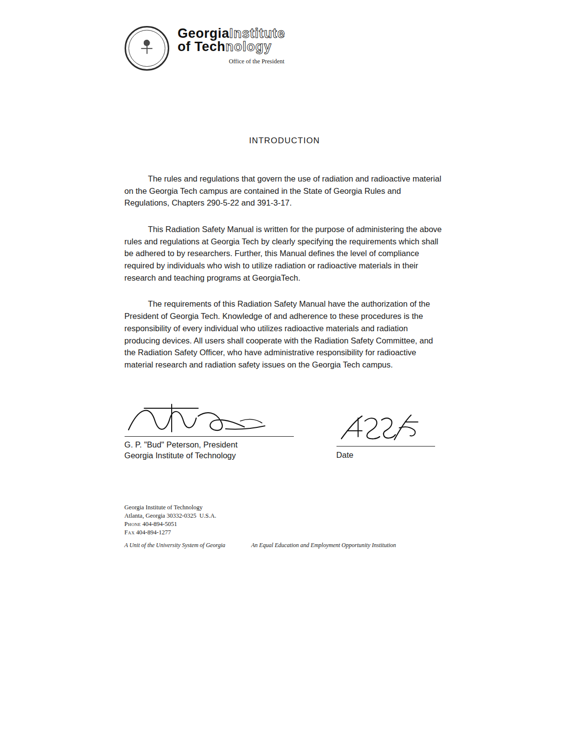GeorgiaInstitute
of Technology
Office of the President
INTRODUCTION
The rules and regulations that govern the use of radiation and radioactive material on the Georgia Tech campus are contained in the State of Georgia Rules and Regulations, Chapters 290-5-22 and 391-3-17.
This Radiation Safety Manual is written for the purpose of administering the above rules and regulations at Georgia Tech by clearly specifying the requirements which shall be adhered to by researchers. Further, this Manual defines the level of compliance required by individuals who wish to utilize radiation or radioactive materials in their research and teaching programs at GeorgiaTech.
The requirements of this Radiation Safety Manual have the authorization of the President of Georgia Tech. Knowledge of and adherence to these procedures is the responsibility of every individual who utilizes radioactive materials and radiation producing devices. All users shall cooperate with the Radiation Safety Committee, and the Radiation Safety Officer, who have administrative responsibility for radioactive material research and radiation safety issues on the Georgia Tech campus.
G. P. "Bud" Peterson, President
Georgia Institute of Technology
Date
Georgia Institute of Technology
Atlanta, Georgia 30332-0325 U.S.A.
Phone 404-894-5051
Fax 404-894-1277
A Unit of the University System of Georgia An Equal Education and Employment Opportunity Institution